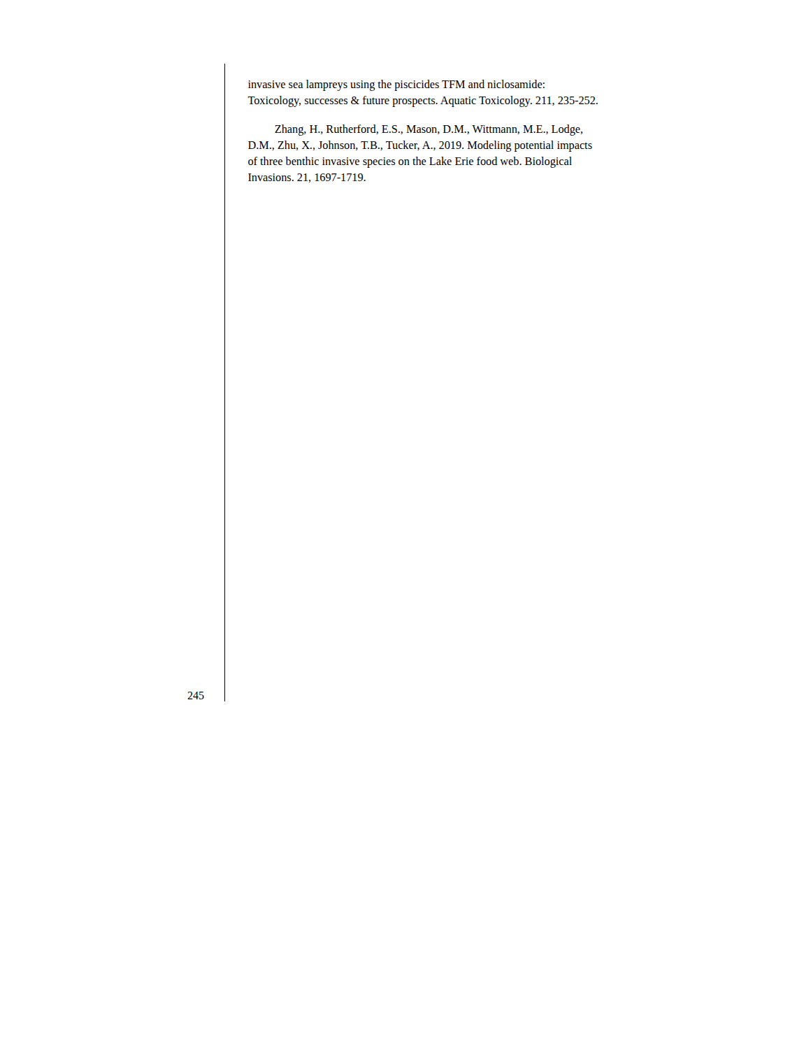invasive sea lampreys using the piscicides TFM and niclosamide: Toxicology, successes & future prospects. Aquatic Toxicology. 211, 235-252.
Zhang, H., Rutherford, E.S., Mason, D.M., Wittmann, M.E., Lodge, D.M., Zhu, X., Johnson, T.B., Tucker, A., 2019. Modeling potential impacts of three benthic invasive species on the Lake Erie food web. Biological Invasions. 21, 1697-1719.
245